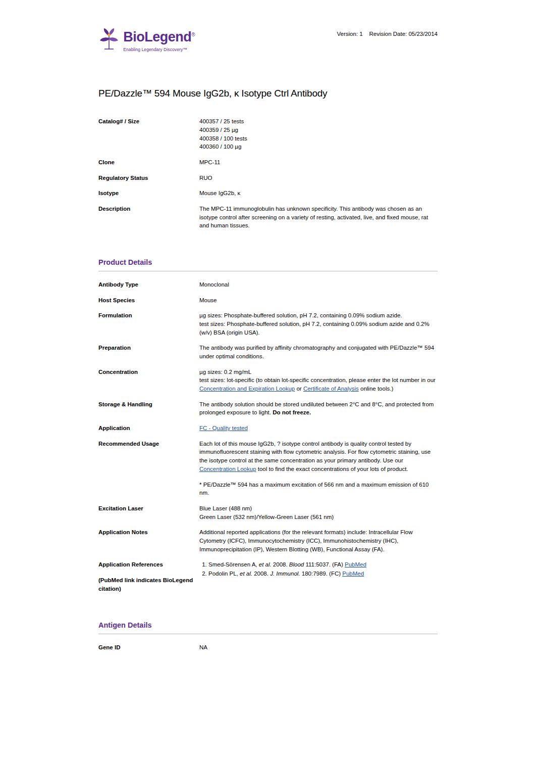Bio Legend®
Enabling Legendary Discovery™
Version: 1 Revision Date: 05/23/2014
PE/Dazzle™ 594 Mouse IgG2b, κ Isotype Ctrl Antibody
| Catalog# / Size | 400357 / 25 tests 400359 / 25 µg 400358 / 100 tests 400360 / 100 µg |
| Clone | MPC-11 |
| Regulatory Status | RUO |
| Isotype | Mouse IgG2b, κ |
| Description | The MPC-11 immunoglobulin has unknown specificity. This antibody was chosen as an isotype control after screening on a variety of resting, activated, live, and fixed mouse, rat and human tissues. |
Product Details
| Antibody Type | Monoclonal |
| Host Species | Mouse |
| Formulation | µg sizes: Phosphate-buffered solution, pH 7.2, containing 0.09% sodium azide. test sizes: Phosphate-buffered solution, pH 7.2, containing 0.09% sodium azide and 0.2% (w/v) BSA (origin USA). |
| Preparation | The antibody was purified by affinity chromatography and conjugated with PE/Dazzle™ 594 under optimal conditions. |
| Concentration | µg sizes: 0.2 mg/mL test sizes: lot-specific (to obtain lot-specific concentration, please enter the lot number in our Concentration and Expiration Lookup or Certificate of Analysis online tools.) |
| Storage & Handling | The antibody solution should be stored undiluted between 2°C and 8°C, and protected from prolonged exposure to light. Do not freeze. |
| Application | FC - Quality tested |
| Recommended Usage | Each lot of this mouse IgG2b, ? isotype control antibody is quality control tested by immunofluorescent staining with flow cytometric analysis. For flow cytometric staining, use the isotype control at the same concentration as your primary antibody. Use our Concentration Lookup tool to find the exact concentrations of your lots of product. * PE/Dazzle™ 594 has a maximum excitation of 566 nm and a maximum emission of 610 nm. |
| Excitation Laser | Blue Laser (488 nm) Green Laser (532 nm)/Yellow-Green Laser (561 nm) |
| Application Notes | Additional reported applications (for the relevant formats) include: Intracellular Flow Cytometry (ICFC), Immunocytochemistry (ICC), Immunohistochemistry (IHC), Immunoprecipitation (IP), Western Blotting (WB), Functional Assay (FA). |
| Application References (PubMed link indicates BioLegend citation) | Smed-Sörensen A, et al. 2008. Blood 111:5037. (FA) PubMed Podolin PL, et al. 2008. J. Immunol. 180:7989. (FC) PubMed |
Antigen Details
| Gene ID | NA |